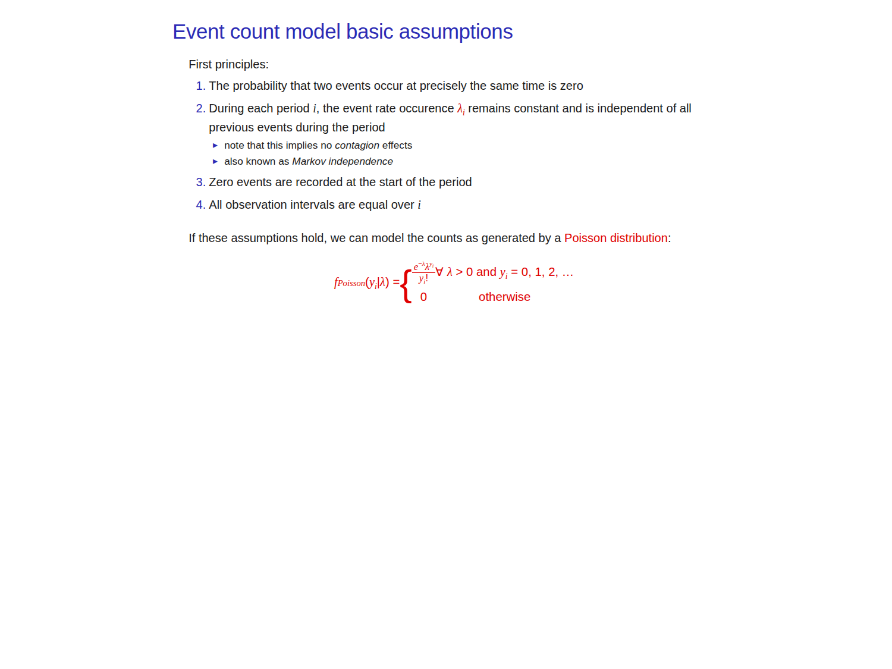Event count model basic assumptions
First principles:
The probability that two events occur at precisely the same time is zero
During each period i, the event rate occurence λi remains constant and is independent of all previous events during the period
note that this implies no contagion effects
also known as Markov independence
Zero events are recorded at the start of the period
All observation intervals are equal over i
If these assumptions hold, we can model the counts as generated by a Poisson distribution:
| f Poisson ( y i / λ ) = | { | / e − λ λ y i y i ! / ∀ λ > 0 and y i = 0, 1, 2, … / / 0 / otherwise / |